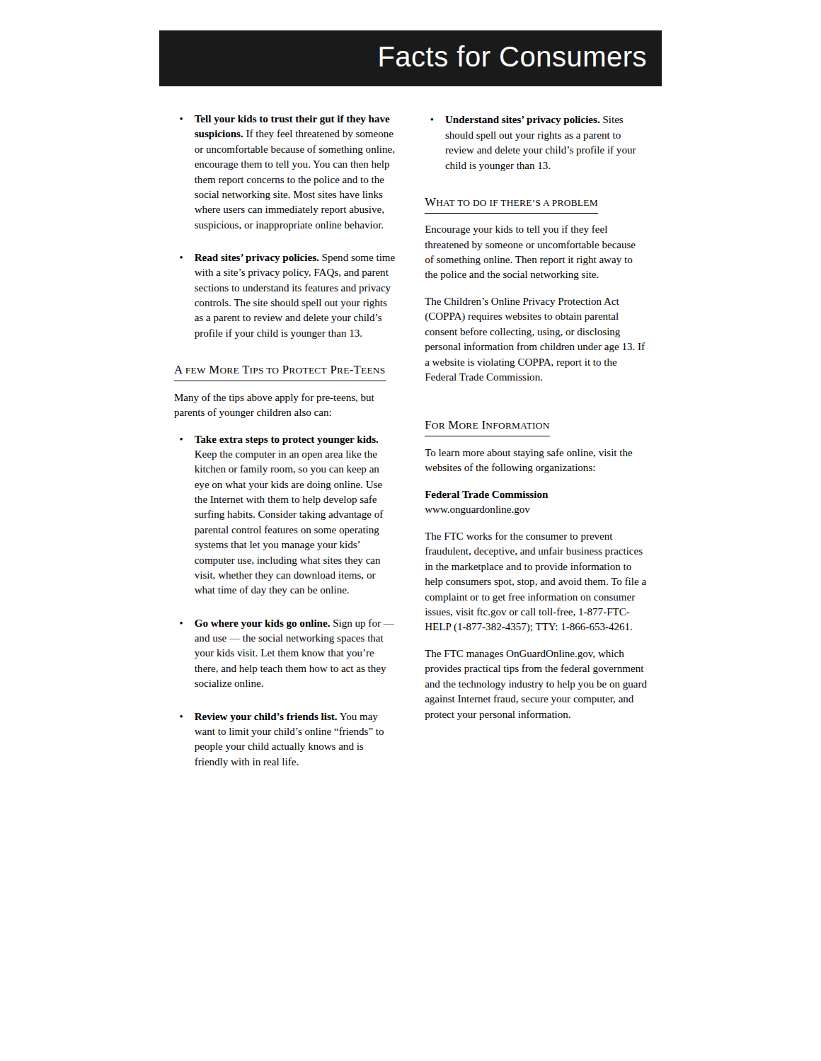Facts for Consumers
Tell your kids to trust their gut if they have suspicions. If they feel threatened by someone or uncomfortable because of something online, encourage them to tell you. You can then help them report concerns to the police and to the social networking site. Most sites have links where users can immediately report abusive, suspicious, or inappropriate online behavior.
Read sites’ privacy policies. Spend some time with a site’s privacy policy, FAQs, and parent sections to understand its features and privacy controls. The site should spell out your rights as a parent to review and delete your child’s profile if your child is younger than 13.
A Few More Tips to Protect Pre-Teens
Many of the tips above apply for pre-teens, but parents of younger children also can:
Take extra steps to protect younger kids. Keep the computer in an open area like the kitchen or family room, so you can keep an eye on what your kids are doing online. Use the Internet with them to help develop safe surfing habits. Consider taking advantage of parental control features on some operating systems that let you manage your kids’ computer use, including what sites they can visit, whether they can download items, or what time of day they can be online.
Go where your kids go online. Sign up for — and use — the social networking spaces that your kids visit. Let them know that you’re there, and help teach them how to act as they socialize online.
Review your child’s friends list. You may want to limit your child’s online “friends” to people your child actually knows and is friendly with in real life.
Understand sites’ privacy policies. Sites should spell out your rights as a parent to review and delete your child’s profile if your child is younger than 13.
What to do if there’s a problem
Encourage your kids to tell you if they feel threatened by someone or uncomfortable because of something online. Then report it right away to the police and the social networking site.
The Children’s Online Privacy Protection Act (COPPA) requires websites to obtain parental consent before collecting, using, or disclosing personal information from children under age 13. If a website is violating COPPA, report it to the Federal Trade Commission.
For More Information
To learn more about staying safe online, visit the websites of the following organizations:
Federal Trade Commission
www.onguardonline.gov
The FTC works for the consumer to prevent fraudulent, deceptive, and unfair business practices in the marketplace and to provide information to help consumers spot, stop, and avoid them. To file a complaint or to get free information on consumer issues, visit ftc.gov or call toll-free, 1-877-FTC-HELP (1-877-382-4357); TTY: 1-866-653-4261.
The FTC manages OnGuardOnline.gov, which provides practical tips from the federal government and the technology industry to help you be on guard against Internet fraud, secure your computer, and protect your personal information.